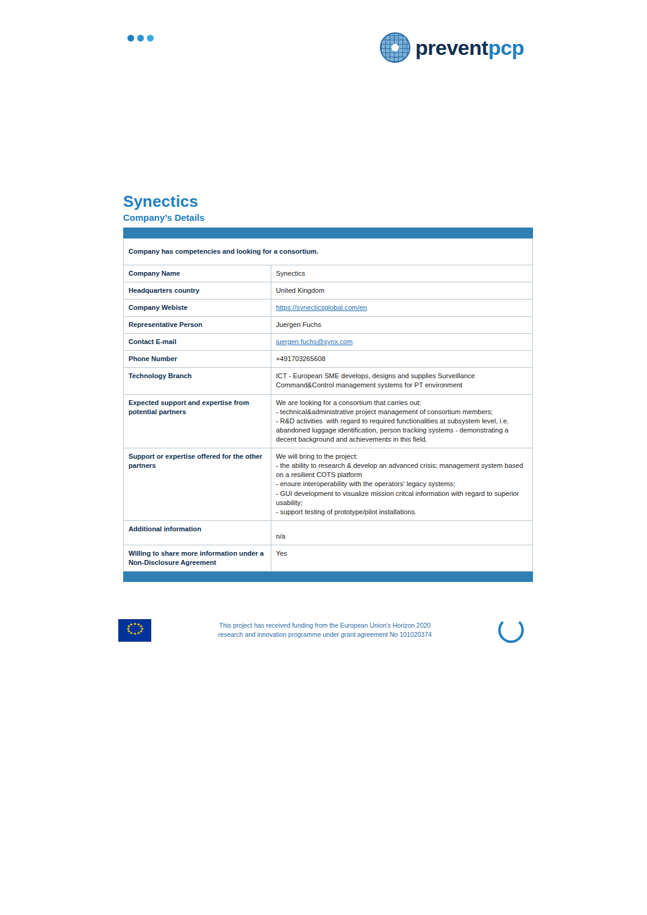preventpcp
Synectics
Company’s Details
| Company has competencies and looking for a consortium. |
| Company Name | Synectics |
| Headquarters country | United Kingdom |
| Company Webiste | https://synecticsglobal.com/en |
| Representative Person | Juergen Fuchs |
| Contact E-mail | juergen.fuchs@synx.com |
| Phone Number | +491703265608 |
| Technology Branch | ICT - European SME develops, designs and supplies Surveillance Command&Control management systems for PT environment |
| Expected support and expertise from potential partners | We are looking for a consortium that carries out: - technical&administrative project management of consortium members; - R&D activities with regard to required functionalities at subsystem level, i.e. abandoned luggage identification, person tracking systems - demonstrating a decent background and achievements in this field. |
| Support or expertise offered for the other partners | We will bring to the project: - the ability to research & develop an advanced crisis; management system based on a resilient COTS platform - ensure interoperability with the operators' legacy systems; - GUI development to visualize mission critcal information with regard to superior usability; - support testing of prototype/pilot installations. |
| Additional information | n/a |
| Willing to share more information under a Non-Disclosure Agreement | Yes |
★ ★ ★ ★ ★ ★ ★ ★ ★ ★ ★ ★
This project has received funding from the European Union's Horizon 2020
research and innovation programme under grant agreement No 101020374